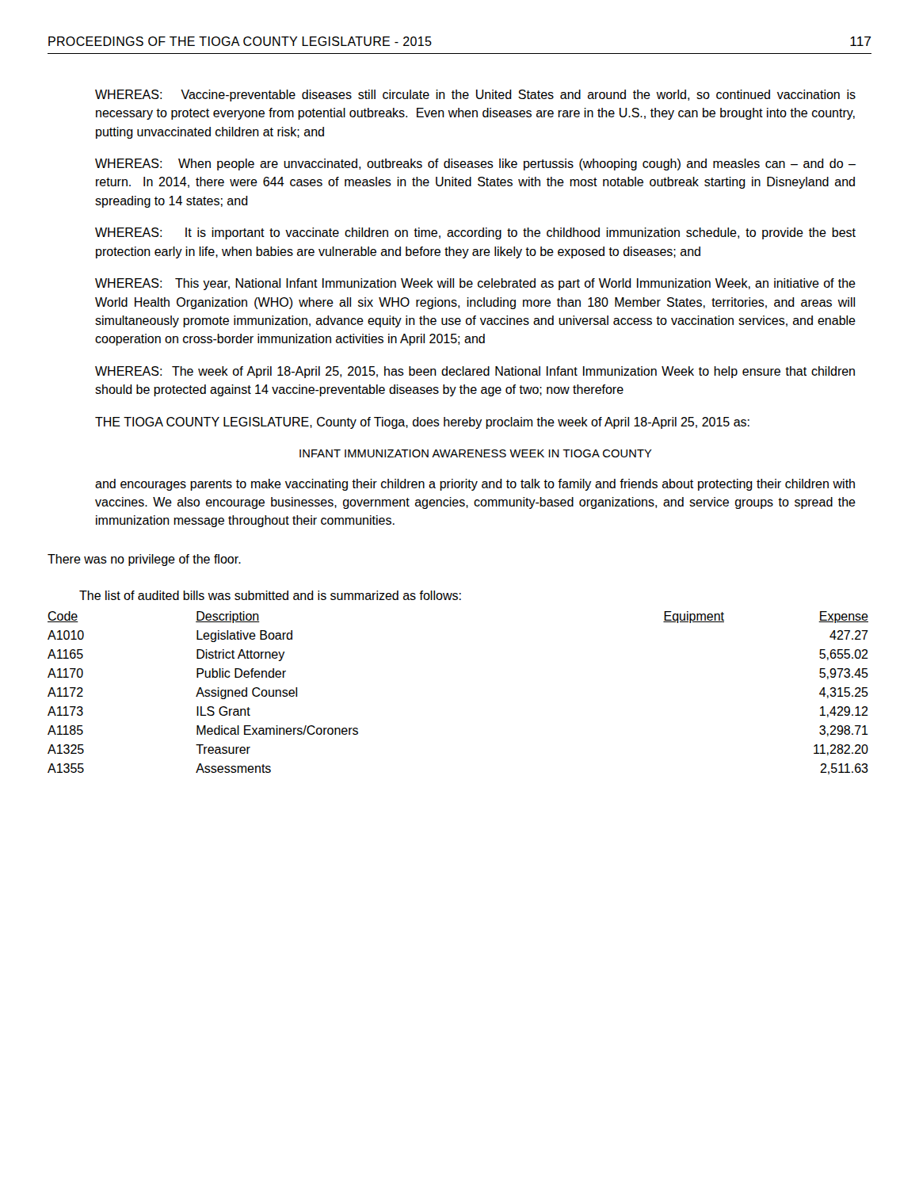PROCEEDINGS OF THE TIOGA COUNTY LEGISLATURE - 2015 117
WHEREAS: Vaccine-preventable diseases still circulate in the United States and around the world, so continued vaccination is necessary to protect everyone from potential outbreaks. Even when diseases are rare in the U.S., they can be brought into the country, putting unvaccinated children at risk; and
WHEREAS: When people are unvaccinated, outbreaks of diseases like pertussis (whooping cough) and measles can – and do – return. In 2014, there were 644 cases of measles in the United States with the most notable outbreak starting in Disneyland and spreading to 14 states; and
WHEREAS: It is important to vaccinate children on time, according to the childhood immunization schedule, to provide the best protection early in life, when babies are vulnerable and before they are likely to be exposed to diseases; and
WHEREAS: This year, National Infant Immunization Week will be celebrated as part of World Immunization Week, an initiative of the World Health Organization (WHO) where all six WHO regions, including more than 180 Member States, territories, and areas will simultaneously promote immunization, advance equity in the use of vaccines and universal access to vaccination services, and enable cooperation on cross-border immunization activities in April 2015; and
WHEREAS: The week of April 18-April 25, 2015, has been declared National Infant Immunization Week to help ensure that children should be protected against 14 vaccine-preventable diseases by the age of two; now therefore
THE TIOGA COUNTY LEGISLATURE, County of Tioga, does hereby proclaim the week of April 18-April 25, 2015 as:
INFANT IMMUNIZATION AWARENESS WEEK IN TIOGA COUNTY
and encourages parents to make vaccinating their children a priority and to talk to family and friends about protecting their children with vaccines. We also encourage businesses, government agencies, community-based organizations, and service groups to spread the immunization message throughout their communities.
There was no privilege of the floor.
The list of audited bills was submitted and is summarized as follows:
| Code | Description | Equipment | Expense |
| --- | --- | --- | --- |
| A1010 | Legislative Board | | 427.27 |
| A1165 | District Attorney | | 5,655.02 |
| A1170 | Public Defender | | 5,973.45 |
| A1172 | Assigned Counsel | | 4,315.25 |
| A1173 | ILS Grant | | 1,429.12 |
| A1185 | Medical Examiners/Coroners | | 3,298.71 |
| A1325 | Treasurer | | 11,282.20 |
| A1355 | Assessments | | 2,511.63 |